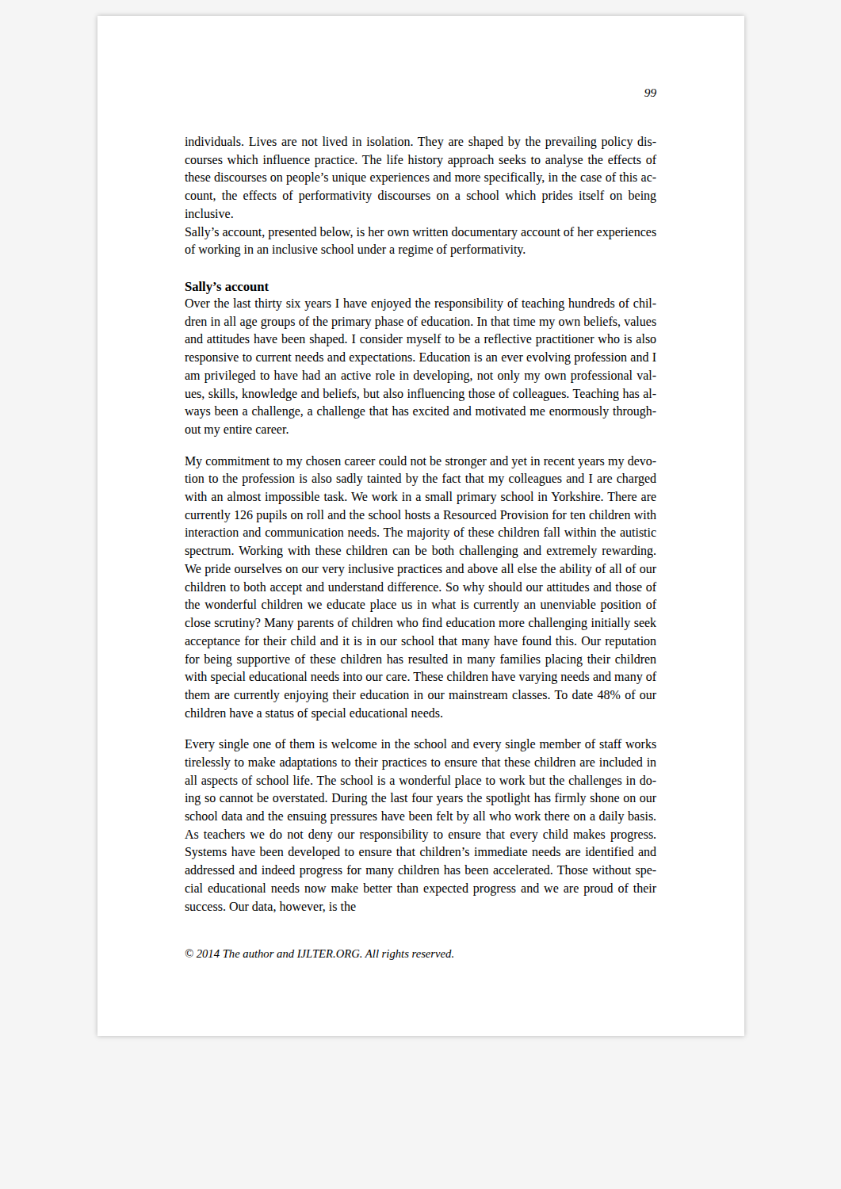99
individuals. Lives are not lived in isolation. They are shaped by the prevailing policy discourses which influence practice. The life history approach seeks to analyse the effects of these discourses on people’s unique experiences and more specifically, in the case of this account, the effects of performativity discourses on a school which prides itself on being inclusive.
Sally’s account, presented below, is her own written documentary account of her experiences of working in an inclusive school under a regime of performativity.
Sally’s account
Over the last thirty six years I have enjoyed the responsibility of teaching hundreds of children in all age groups of the primary phase of education. In that time my own beliefs, values and attitudes have been shaped. I consider myself to be a reflective practitioner who is also responsive to current needs and expectations. Education is an ever evolving profession and I am privileged to have had an active role in developing, not only my own professional values, skills, knowledge and beliefs, but also influencing those of colleagues. Teaching has always been a challenge, a challenge that has excited and motivated me enormously throughout my entire career.
My commitment to my chosen career could not be stronger and yet in recent years my devotion to the profession is also sadly tainted by the fact that my colleagues and I are charged with an almost impossible task. We work in a small primary school in Yorkshire. There are currently 126 pupils on roll and the school hosts a Resourced Provision for ten children with interaction and communication needs. The majority of these children fall within the autistic spectrum. Working with these children can be both challenging and extremely rewarding. We pride ourselves on our very inclusive practices and above all else the ability of all of our children to both accept and understand difference. So why should our attitudes and those of the wonderful children we educate place us in what is currently an unenviable position of close scrutiny? Many parents of children who find education more challenging initially seek acceptance for their child and it is in our school that many have found this. Our reputation for being supportive of these children has resulted in many families placing their children with special educational needs into our care. These children have varying needs and many of them are currently enjoying their education in our mainstream classes. To date 48% of our children have a status of special educational needs.
Every single one of them is welcome in the school and every single member of staff works tirelessly to make adaptations to their practices to ensure that these children are included in all aspects of school life. The school is a wonderful place to work but the challenges in doing so cannot be overstated. During the last four years the spotlight has firmly shone on our school data and the ensuing pressures have been felt by all who work there on a daily basis. As teachers we do not deny our responsibility to ensure that every child makes progress. Systems have been developed to ensure that children’s immediate needs are identified and addressed and indeed progress for many children has been accelerated. Those without special educational needs now make better than expected progress and we are proud of their success. Our data, however, is the
© 2014 The author and IJLTER.ORG. All rights reserved.